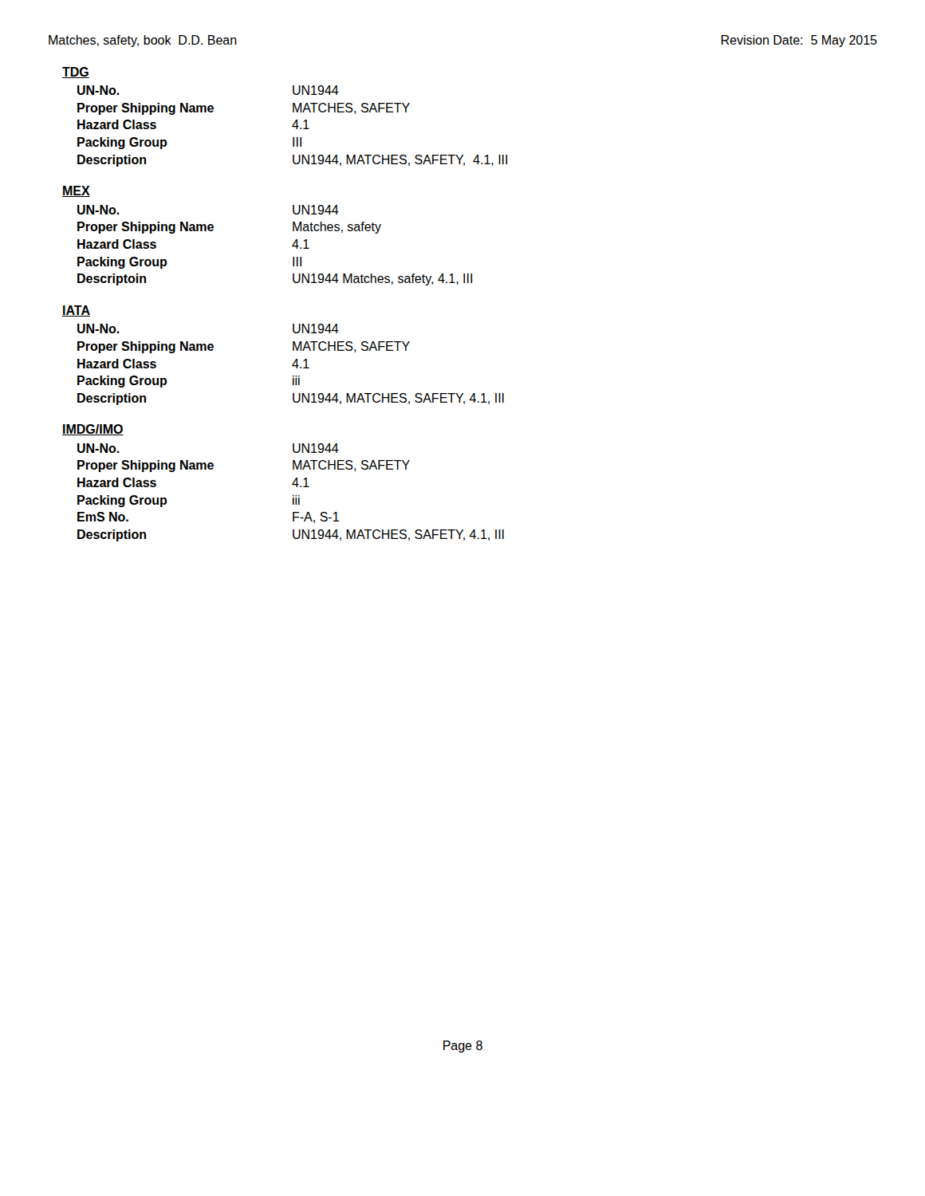Matches, safety, book D.D. Bean Revision Date: 5 May 2015
TDG
| UN-No. | UN1944 |
| Proper Shipping Name | MATCHES, SAFETY |
| Hazard Class | 4.1 |
| Packing Group | III |
| Description | UN1944, MATCHES, SAFETY, 4.1, III |
MEX
| UN-No. | UN1944 |
| Proper Shipping Name | Matches, safety |
| Hazard Class | 4.1 |
| Packing Group | III |
| Descriptoin | UN1944 Matches, safety, 4.1, III |
IATA
| UN-No. | UN1944 |
| Proper Shipping Name | MATCHES, SAFETY |
| Hazard Class | 4.1 |
| Packing Group | iii |
| Description | UN1944, MATCHES, SAFETY, 4.1, III |
IMDG/IMO
| UN-No. | UN1944 |
| Proper Shipping Name | MATCHES, SAFETY |
| Hazard Class | 4.1 |
| Packing Group | iii |
| EmS No. | F-A, S-1 |
| Description | UN1944, MATCHES, SAFETY, 4.1, III |
Page 8